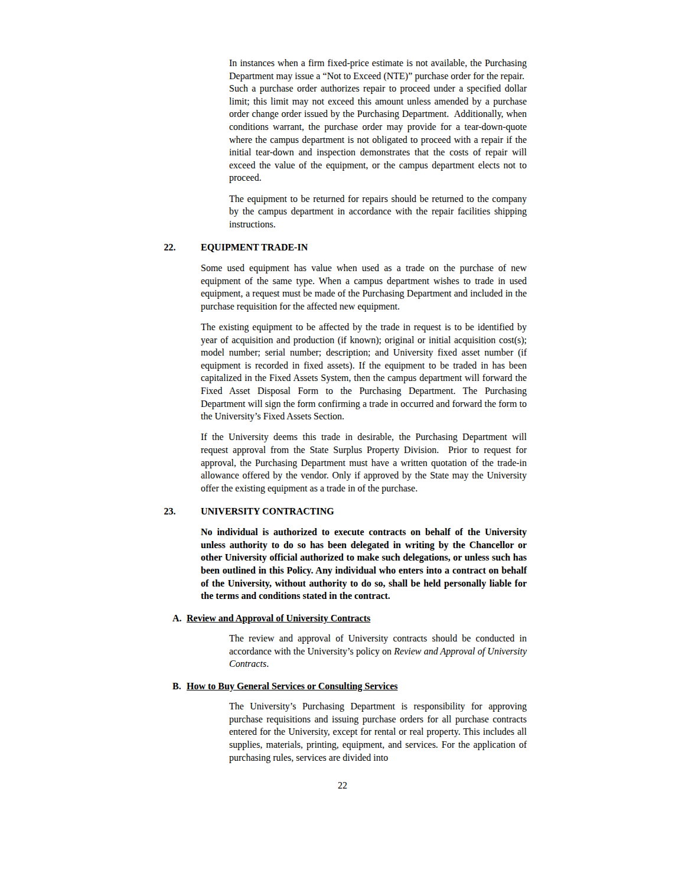In instances when a firm fixed-price estimate is not available, the Purchasing Department may issue a “Not to Exceed (NTE)” purchase order for the repair. Such a purchase order authorizes repair to proceed under a specified dollar limit; this limit may not exceed this amount unless amended by a purchase order change order issued by the Purchasing Department. Additionally, when conditions warrant, the purchase order may provide for a tear-down-quote where the campus department is not obligated to proceed with a repair if the initial tear-down and inspection demonstrates that the costs of repair will exceed the value of the equipment, or the campus department elects not to proceed.
The equipment to be returned for repairs should be returned to the company by the campus department in accordance with the repair facilities shipping instructions.
22.
Equipment Trade-In
Some used equipment has value when used as a trade on the purchase of new equipment of the same type. When a campus department wishes to trade in used equipment, a request must be made of the Purchasing Department and included in the purchase requisition for the affected new equipment.
The existing equipment to be affected by the trade in request is to be identified by year of acquisition and production (if known); original or initial acquisition cost(s); model number; serial number; description; and University fixed asset number (if equipment is recorded in fixed assets). If the equipment to be traded in has been capitalized in the Fixed Assets System, then the campus department will forward the Fixed Asset Disposal Form to the Purchasing Department. The Purchasing Department will sign the form confirming a trade in occurred and forward the form to the University’s Fixed Assets Section.
If the University deems this trade in desirable, the Purchasing Department will request approval from the State Surplus Property Division. Prior to request for approval, the Purchasing Department must have a written quotation of the trade-in allowance offered by the vendor. Only if approved by the State may the University offer the existing equipment as a trade in of the purchase.
23.
University Contracting
No individual is authorized to execute contracts on behalf of the University unless authority to do so has been delegated in writing by the Chancellor or other University official authorized to make such delegations, or unless such has been outlined in this Policy. Any individual who enters into a contract on behalf of the University, without authority to do so, shall be held personally liable for the terms and conditions stated in the contract.
A.
Review and Approval of University Contracts
The review and approval of University contracts should be conducted in accordance with the University’s policy on Review and Approval of University Contracts.
B.
How to Buy General Services or Consulting Services
The University’s Purchasing Department is responsibility for approving purchase requisitions and issuing purchase orders for all purchase contracts entered for the University, except for rental or real property. This includes all supplies, materials, printing, equipment, and services. For the application of purchasing rules, services are divided into
22